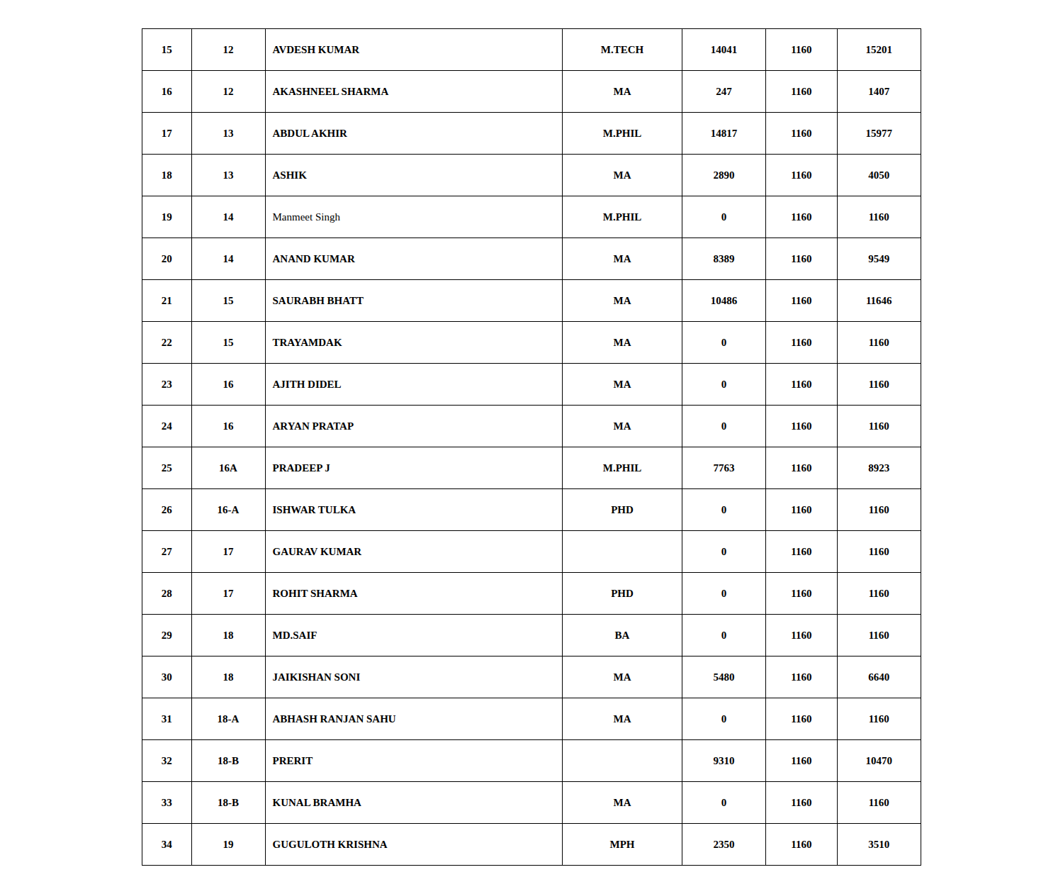| 15 | 12 | AVDESH KUMAR | M.TECH | 14041 | 1160 | 15201 |
| 16 | 12 | AKASHNEEL SHARMA | MA | 247 | 1160 | 1407 |
| 17 | 13 | ABDUL AKHIR | M.PHIL | 14817 | 1160 | 15977 |
| 18 | 13 | ASHIK | MA | 2890 | 1160 | 4050 |
| 19 | 14 | Manmeet Singh | M.PHIL | 0 | 1160 | 1160 |
| 20 | 14 | ANAND KUMAR | MA | 8389 | 1160 | 9549 |
| 21 | 15 | SAURABH BHATT | MA | 10486 | 1160 | 11646 |
| 22 | 15 | TRAYAMDAK | MA | 0 | 1160 | 1160 |
| 23 | 16 | AJITH DIDEL | MA | 0 | 1160 | 1160 |
| 24 | 16 | ARYAN PRATAP | MA | 0 | 1160 | 1160 |
| 25 | 16A | PRADEEP J | M.PHIL | 7763 | 1160 | 8923 |
| 26 | 16-A | ISHWAR TULKA | PHD | 0 | 1160 | 1160 |
| 27 | 17 | GAURAV KUMAR | | 0 | 1160 | 1160 |
| 28 | 17 | ROHIT SHARMA | PHD | 0 | 1160 | 1160 |
| 29 | 18 | MD.SAIF | BA | 0 | 1160 | 1160 |
| 30 | 18 | JAIKISHAN SONI | MA | 5480 | 1160 | 6640 |
| 31 | 18-A | ABHASH RANJAN SAHU | MA | 0 | 1160 | 1160 |
| 32 | 18-B | PRERIT | | 9310 | 1160 | 10470 |
| 33 | 18-B | KUNAL BRAMHA | MA | 0 | 1160 | 1160 |
| 34 | 19 | GUGULOTH KRISHNA | MPH | 2350 | 1160 | 3510 |